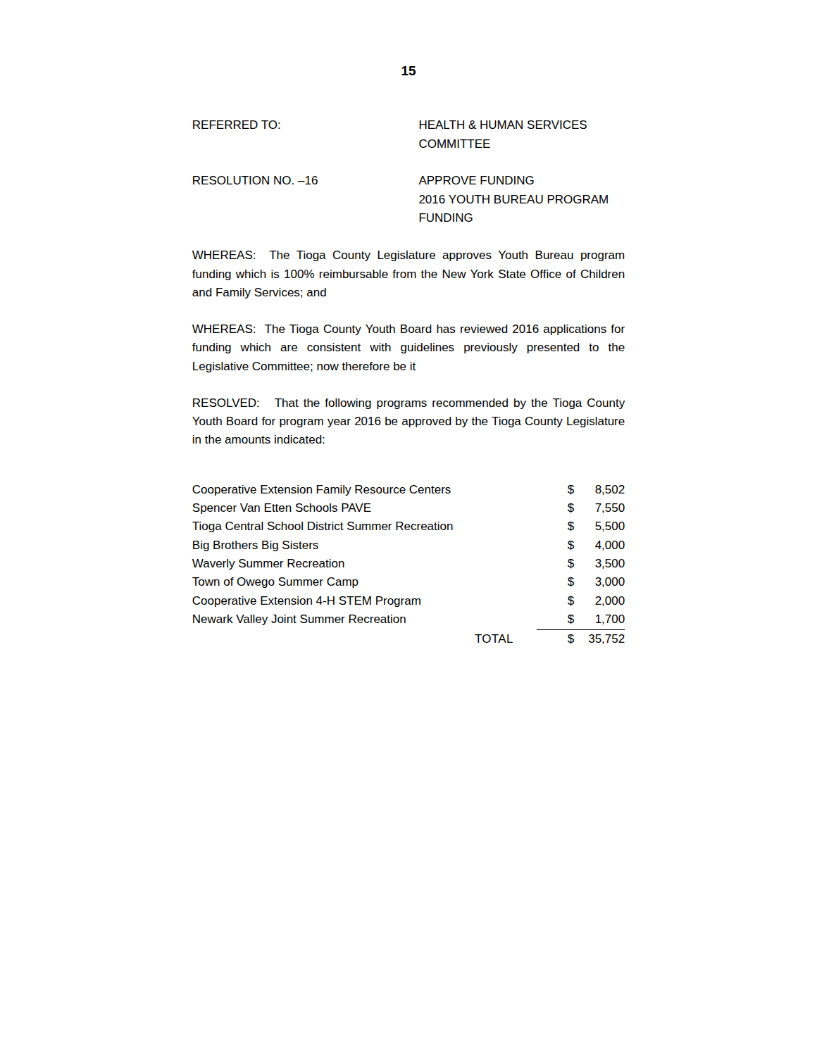15
REFERRED TO:
HEALTH & HUMAN SERVICES COMMITTEE
RESOLUTION NO. –16
APPROVE FUNDING 2016 YOUTH BUREAU PROGRAM FUNDING
WHEREAS: The Tioga County Legislature approves Youth Bureau program funding which is 100% reimbursable from the New York State Office of Children and Family Services; and
WHEREAS: The Tioga County Youth Board has reviewed 2016 applications for funding which are consistent with guidelines previously presented to the Legislative Committee; now therefore be it
RESOLVED: That the following programs recommended by the Tioga County Youth Board for program year 2016 be approved by the Tioga County Legislature in the amounts indicated:
| Cooperative Extension Family Resource Centers | $ | 8,502 |
| Spencer Van Etten Schools PAVE | $ | 7,550 |
| Tioga Central School District Summer Recreation | $ | 5,500 |
| Big Brothers Big Sisters | $ | 4,000 |
| Waverly Summer Recreation | $ | 3,500 |
| Town of Owego Summer Camp | $ | 3,000 |
| Cooperative Extension 4-H STEM Program | $ | 2,000 |
| Newark Valley Joint Summer Recreation | $ | 1,700 |
| TOTAL | $ | 35,752 |